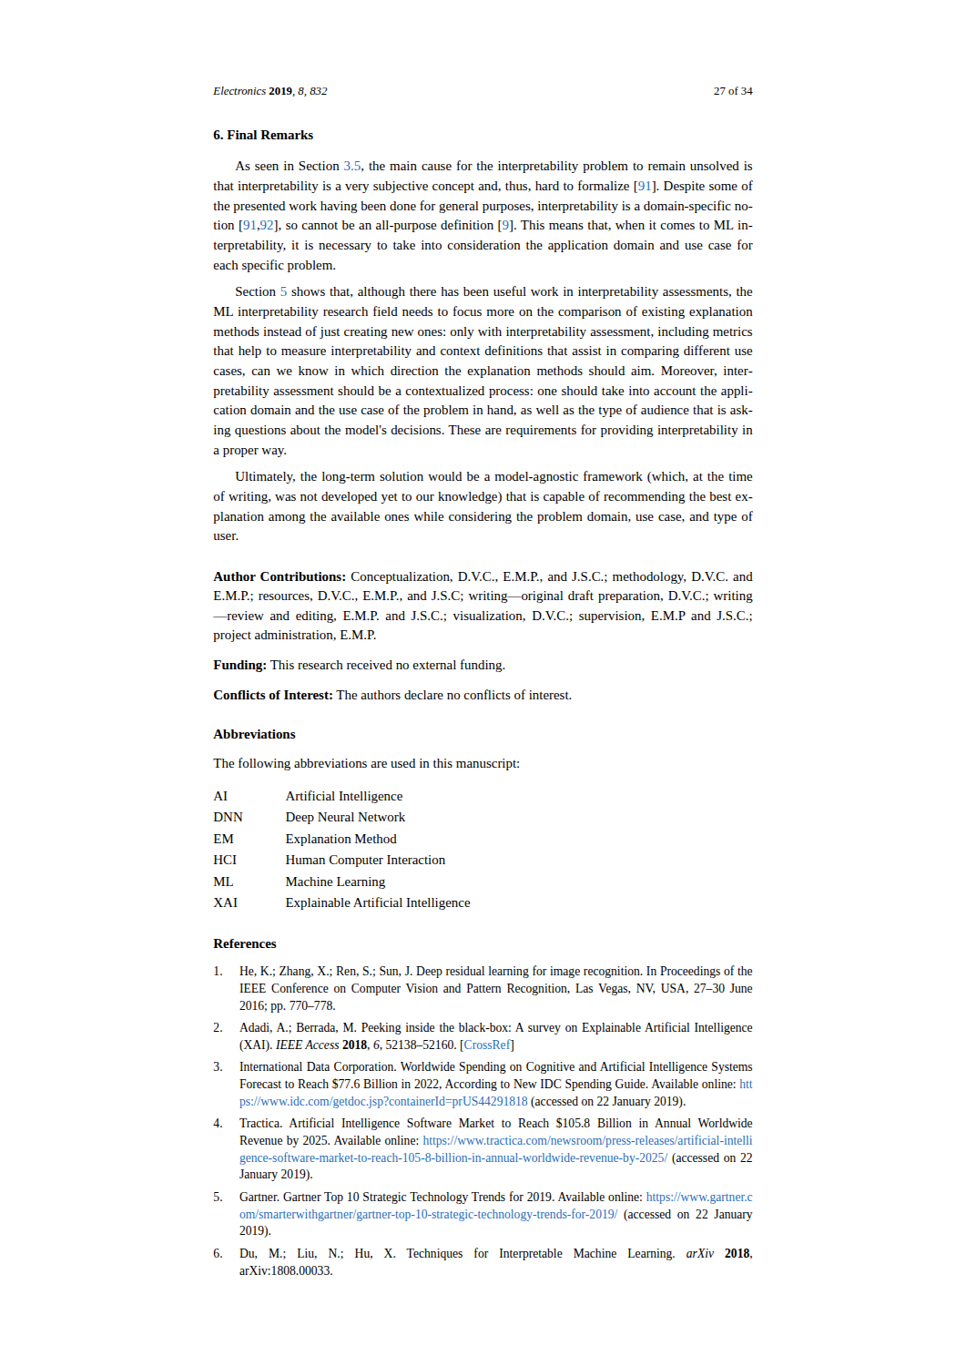Electronics 2019, 8, 832
27 of 34
6. Final Remarks
As seen in Section 3.5, the main cause for the interpretability problem to remain unsolved is that interpretability is a very subjective concept and, thus, hard to formalize [91]. Despite some of the presented work having been done for general purposes, interpretability is a domain-specific notion [91,92], so cannot be an all-purpose definition [9]. This means that, when it comes to ML interpretability, it is necessary to take into consideration the application domain and use case for each specific problem.
Section 5 shows that, although there has been useful work in interpretability assessments, the ML interpretability research field needs to focus more on the comparison of existing explanation methods instead of just creating new ones: only with interpretability assessment, including metrics that help to measure interpretability and context definitions that assist in comparing different use cases, can we know in which direction the explanation methods should aim. Moreover, interpretability assessment should be a contextualized process: one should take into account the application domain and the use case of the problem in hand, as well as the type of audience that is asking questions about the model's decisions. These are requirements for providing interpretability in a proper way.
Ultimately, the long-term solution would be a model-agnostic framework (which, at the time of writing, was not developed yet to our knowledge) that is capable of recommending the best explanation among the available ones while considering the problem domain, use case, and type of user.
Author Contributions: Conceptualization, D.V.C., E.M.P., and J.S.C.; methodology, D.V.C. and E.M.P.; resources, D.V.C., E.M.P., and J.S.C; writing—original draft preparation, D.V.C.; writing—review and editing, E.M.P. and J.S.C.; visualization, D.V.C.; supervision, E.M.P and J.S.C.; project administration, E.M.P.
Funding: This research received no external funding.
Conflicts of Interest: The authors declare no conflicts of interest.
Abbreviations
The following abbreviations are used in this manuscript:
| AI | Artificial Intelligence |
| DNN | Deep Neural Network |
| EM | Explanation Method |
| HCI | Human Computer Interaction |
| ML | Machine Learning |
| XAI | Explainable Artificial Intelligence |
References
He, K.; Zhang, X.; Ren, S.; Sun, J. Deep residual learning for image recognition. In Proceedings of the IEEE Conference on Computer Vision and Pattern Recognition, Las Vegas, NV, USA, 27–30 June 2016; pp. 770–778.
Adadi, A.; Berrada, M. Peeking inside the black-box: A survey on Explainable Artificial Intelligence (XAI). IEEE Access 2018, 6, 52138–52160. [CrossRef]
International Data Corporation. Worldwide Spending on Cognitive and Artificial Intelligence Systems Forecast to Reach $77.6 Billion in 2022, According to New IDC Spending Guide. Available online: https://www.idc.com/getdoc.jsp?containerId=prUS44291818 (accessed on 22 January 2019).
Tractica. Artificial Intelligence Software Market to Reach $105.8 Billion in Annual Worldwide Revenue by 2025. Available online: https://www.tractica.com/newsroom/press-releases/artificial-intelligence-software-market-to-reach-105-8-billion-in-annual-worldwide-revenue-by-2025/ (accessed on 22 January 2019).
Gartner. Gartner Top 10 Strategic Technology Trends for 2019. Available online: https://www.gartner.com/smarterwithgartner/gartner-top-10-strategic-technology-trends-for-2019/ (accessed on 22 January 2019).
Du, M.; Liu, N.; Hu, X. Techniques for Interpretable Machine Learning. arXiv 2018, arXiv:1808.00033.